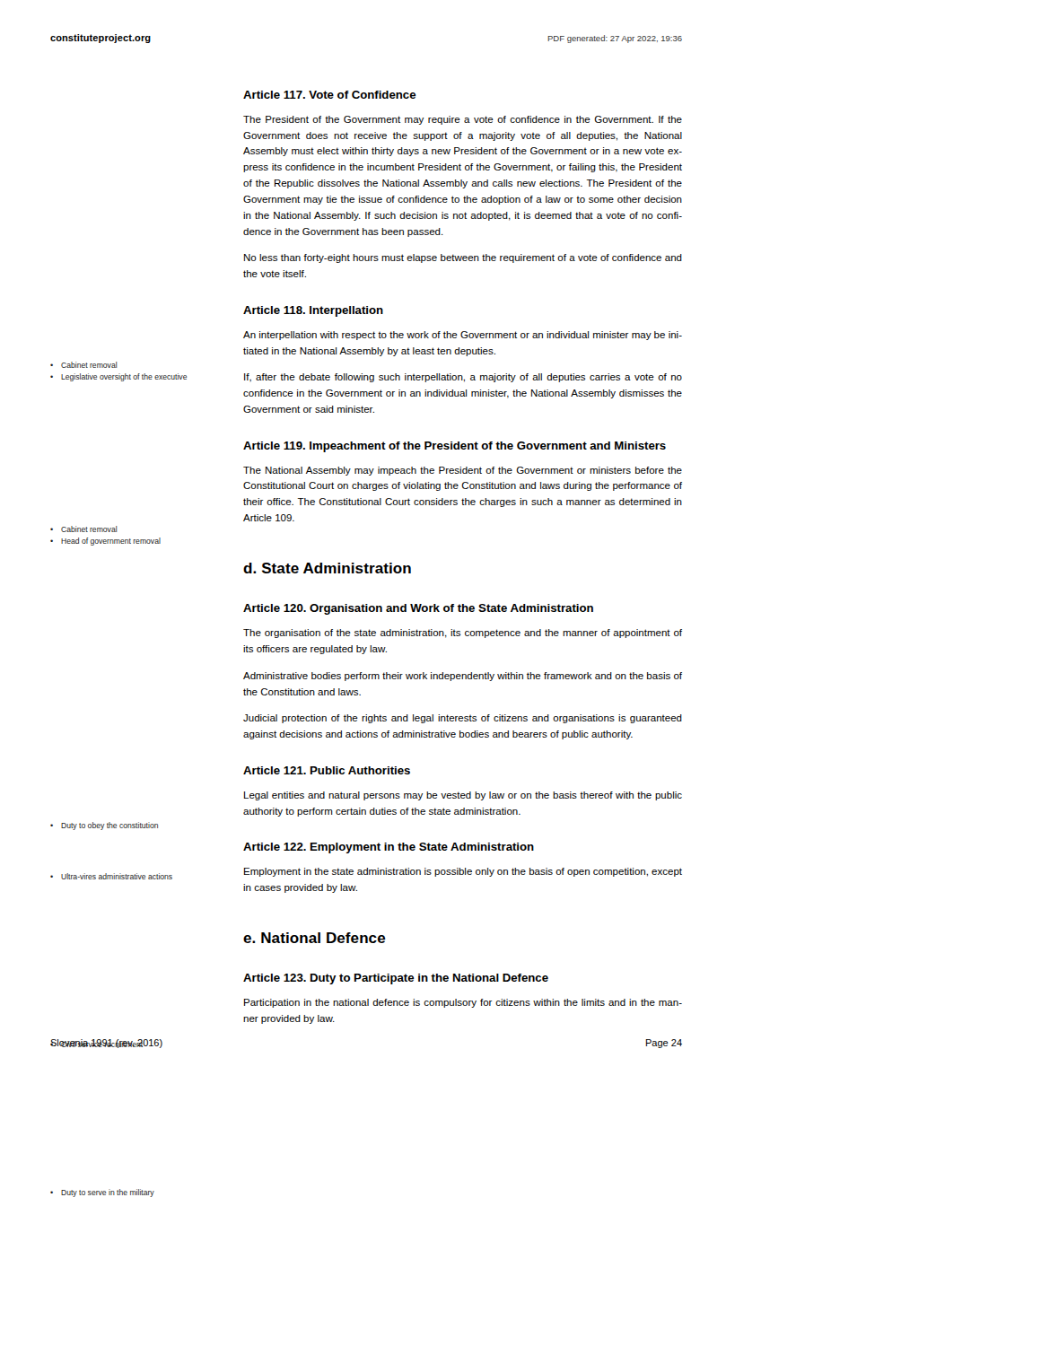constituteproject.org
PDF generated: 27 Apr 2022, 19:36
Cabinet removal
Legislative oversight of the executive
Cabinet removal
Head of government removal
Duty to obey the constitution
Ultra-vires administrative actions
Civil service recruitment
Duty to serve in the military
Article 117. Vote of Confidence
The President of the Government may require a vote of confidence in the Government. If the Government does not receive the support of a majority vote of all deputies, the National Assembly must elect within thirty days a new President of the Government or in a new vote express its confidence in the incumbent President of the Government, or failing this, the President of the Republic dissolves the National Assembly and calls new elections. The President of the Government may tie the issue of confidence to the adoption of a law or to some other decision in the National Assembly. If such decision is not adopted, it is deemed that a vote of no confidence in the Government has been passed.
No less than forty-eight hours must elapse between the requirement of a vote of confidence and the vote itself.
Article 118. Interpellation
An interpellation with respect to the work of the Government or an individual minister may be initiated in the National Assembly by at least ten deputies.
If, after the debate following such interpellation, a majority of all deputies carries a vote of no confidence in the Government or in an individual minister, the National Assembly dismisses the Government or said minister.
Article 119. Impeachment of the President of the Government and Ministers
The National Assembly may impeach the President of the Government or ministers before the Constitutional Court on charges of violating the Constitution and laws during the performance of their office. The Constitutional Court considers the charges in such a manner as determined in Article 109.
d. State Administration
Article 120. Organisation and Work of the State Administration
The organisation of the state administration, its competence and the manner of appointment of its officers are regulated by law.
Administrative bodies perform their work independently within the framework and on the basis of the Constitution and laws.
Judicial protection of the rights and legal interests of citizens and organisations is guaranteed against decisions and actions of administrative bodies and bearers of public authority.
Article 121. Public Authorities
Legal entities and natural persons may be vested by law or on the basis thereof with the public authority to perform certain duties of the state administration.
Article 122. Employment in the State Administration
Employment in the state administration is possible only on the basis of open competition, except in cases provided by law.
e. National Defence
Article 123. Duty to Participate in the National Defence
Participation in the national defence is compulsory for citizens within the limits and in the manner provided by law.
Slovenia 1991 (rev. 2016)
Page 24